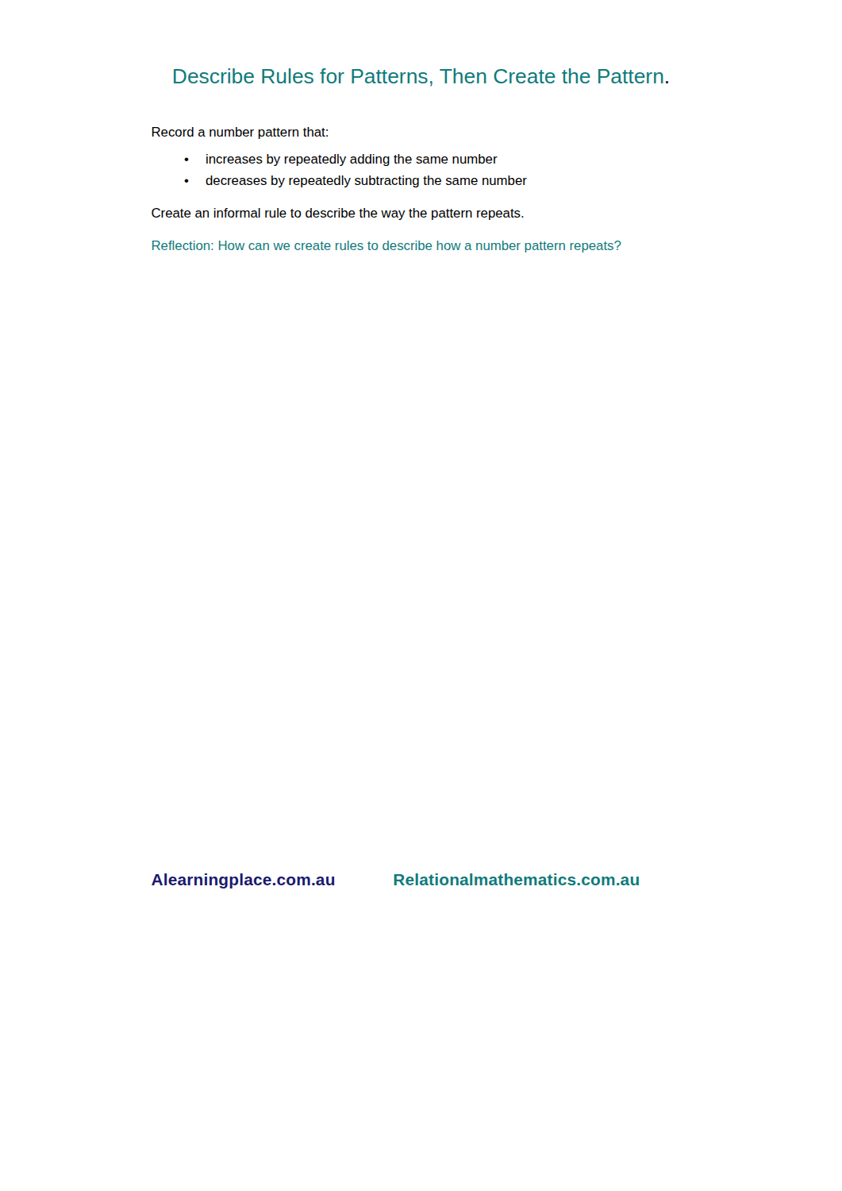Describe Rules for Patterns, Then Create the Pattern.
Record a number pattern that:
increases by repeatedly adding the same number
decreases by repeatedly subtracting the same number
Create an informal rule to describe the way the pattern repeats.
Reflection: How can we create rules to describe how a number pattern repeats?
Alearningplace.com.au Relationalmathematics.com.au